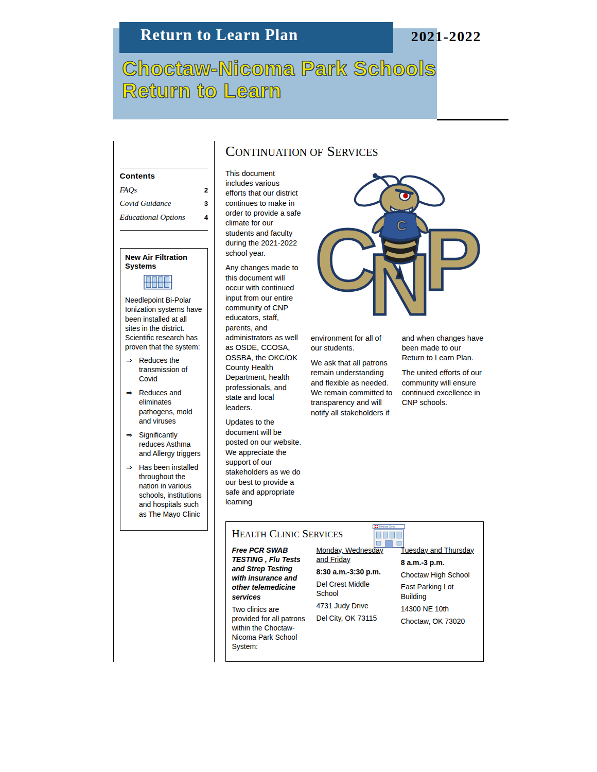Return to Learn Plan
2021-2022
Choctaw-Nicoma Park Schools
Return to Learn
Contents
FAQs 2
Covid Guidance 3
Educational Options 4
New Air Filtration Systems
Needlepoint Bi-Polar Ionization systems have been installed at all sites in the district. Scientific research has proven that the system:
Reduces the transmission of Covid
Reduces and eliminates pathogens, mold and viruses
Significantly reduces Asthma and Allergy triggers
Has been installed throughout the nation in various schools, institutions and hospitals such as The Mayo Clinic
CONTINUATION OF SERVICES
This document includes various efforts that our district continues to make in order to provide a safe climate for our students and faculty during the 2021-2022 school year.
Any changes made to this document will occur with continued input from our entire community of CNP educators, staff, parents, and administrators as well as OSDE, CCOSA, OSSBA, the OKC/OK County Health Department, health professionals, and state and local leaders.
Updates to the document will be posted on our website. We appreciate the support of our stakeholders as we do our best to provide a safe and appropriate learning
C N P C
environment for all of our students.
We ask that all patrons remain understanding and flexible as needed. We remain committed to transparency and will notify all stakeholders if
and when changes have been made to our Return to Learn Plan.
The united efforts of our community will ensure continued excellence in CNP schools.
Medical Clinic
HEALTH CLINIC SERVICES
Free PCR SWAB TESTING , Flu Tests and Strep Testing with insurance and other telemedicine services
Two clinics are provided for all patrons within the Choctaw-Nicoma Park School System:
Monday, Wednesday and Friday
8:30 a.m.-3:30 p.m.
Del Crest Middle School
4731 Judy Drive
Del City, OK 73115
Tuesday and Thursday
8 a.m.-3 p.m.
Choctaw High School
East Parking Lot Building
14300 NE 10th
Choctaw, OK 73020